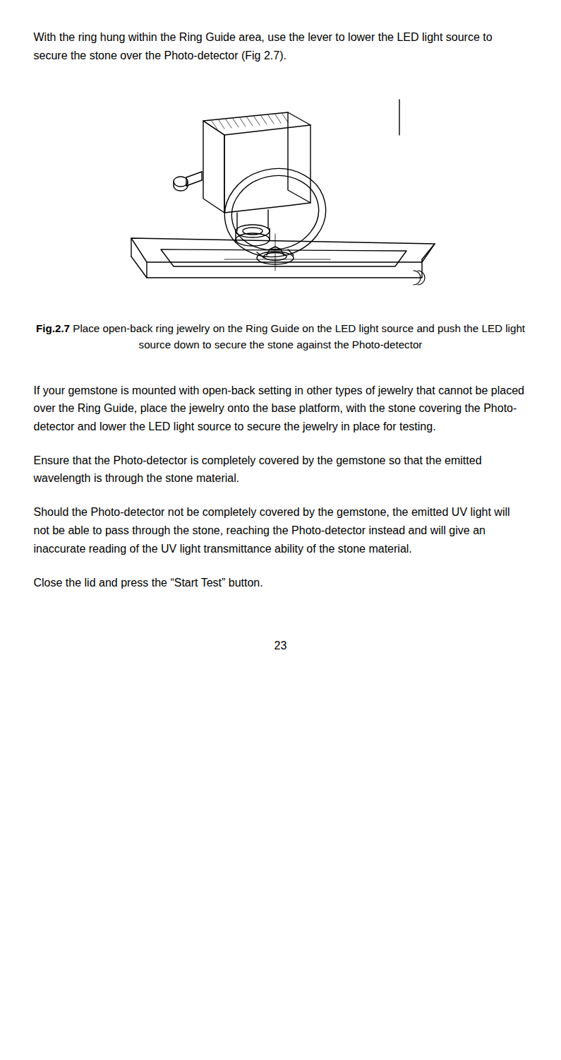With the ring hung within the Ring Guide area, use the lever to lower the LED light source to secure the stone over the Photo-detector (Fig 2.7).
Fig.2.7 Place open-back ring jewelry on the Ring Guide on the LED light source and push the LED light source down to secure the stone against the Photo-detector
If your gemstone is mounted with open-back setting in other types of jewelry that cannot be placed over the Ring Guide, place the jewelry onto the base platform, with the stone covering the Photo-detector and lower the LED light source to secure the jewelry in place for testing.
Ensure that the Photo-detector is completely covered by the gemstone so that the emitted wavelength is through the stone material.
Should the Photo-detector not be completely covered by the gemstone, the emitted UV light will not be able to pass through the stone, reaching the Photo-detector instead and will give an inaccurate reading of the UV light transmittance ability of the stone material.
Close the lid and press the “Start Test” button.
23